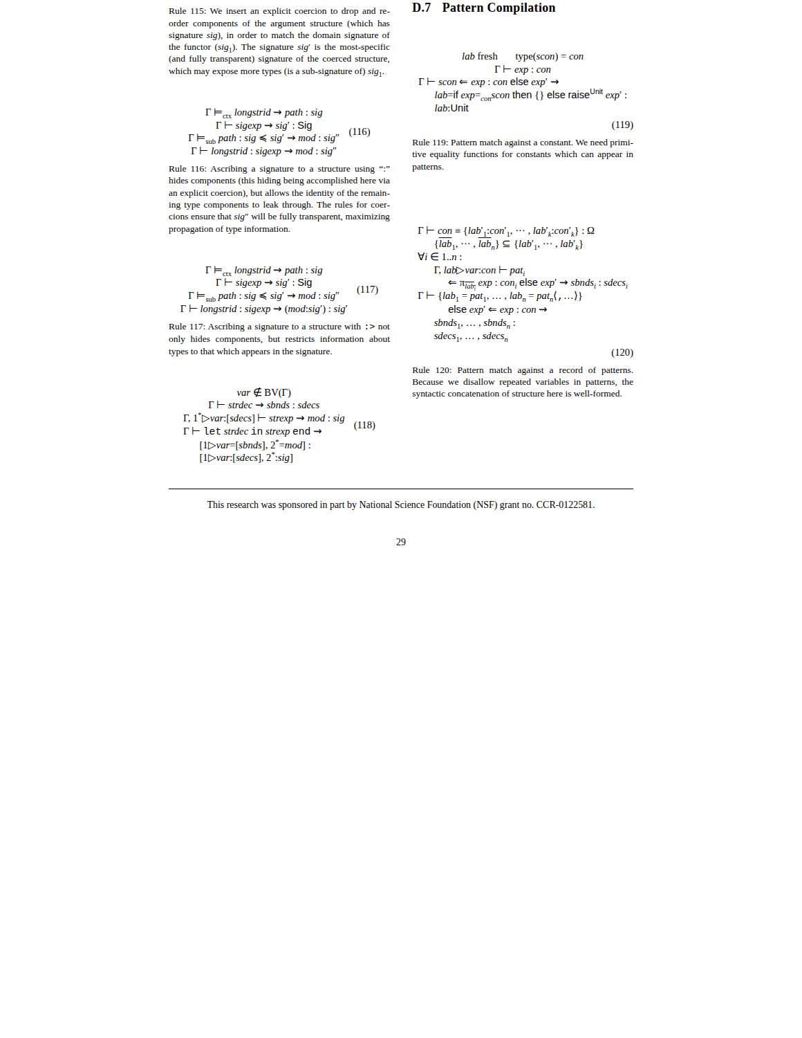Rule 115: We insert an explicit coercion to drop and reorder components of the argument structure (which has signature sig), in order to match the domain signature of the functor (sig1). The signature sig′ is the most-specific (and fully transparent) signature of the coerced structure, which may expose more types (is a sub-signature of) sig1.
Γ ⊨ctx longstrid ⇝ path : sig Γ ⊢ sigexp ⇝ sig′ : Sig Γ ⊨sub path : sig ≼ sig′ ⇝ mod : sig″ Γ ⊢ longstrid : sigexp ⇝ mod : sig″ (116)
Rule 116: Ascribing a signature to a structure using “:” hides components (this hiding being accomplished here via an explicit coercion), but allows the identity of the remaining type components to leak through. The rules for coercions ensure that sig″ will be fully transparent, maximizing propagation of type information.
Γ ⊨ctx longstrid ⇝ path : sig Γ ⊢ sigexp ⇝ sig′ : Sig Γ ⊨sub path : sig ≼ sig′ ⇝ mod : sig″ Γ ⊢ longstrid : sigexp ⇝ (mod:sig′) : sig′ (117)
Rule 117: Ascribing a signature to a structure with :> not only hides components, but restricts information about types to that which appears in the signature.
var ∉ BV(Γ) Γ ⊢ strdec ⇝ sbnds : sdecs Γ, 1*▷var:[sdecs] ⊢ strexp ⇝ mod : sig Γ ⊢ let strdec in strexp end ⇝ [1▷var=[sbnds], 2*=mod] : [1▷var:[sdecs], 2*:sig] (118)
D.7 Pattern Compilation
lab fresh type(scon) = con Γ ⊢ exp : con Γ ⊢ scon ⇐ exp : con else exp′ ⇝ lab=if exp=conscon then {} else raiseUnit exp′ : lab:Unit
(119)
Rule 119: Pattern match against a constant. We need primitive equality functions for constants which can appear in patterns.
Γ ⊢ con ≡ {lab′1:con′1, ··· , lab′k:con′k} : Ω {lab1, ··· , labn} ⊆ {lab′1, ··· , lab′k} ∀i ∈ 1..n : Γ, lab▷var:con ⊢ pati ⇐ πlabi exp : coni else exp′ ⇝ sbndsi : sdecsi Γ ⊢ {lab1 = pat1, … , labn = patn⟨,…⟩} else exp′ ⇐ exp : con ⇝ sbnds1, … , sbndsn : sdecs1, … , sdecsn
(120)
Rule 120: Pattern match against a record of patterns. Because we disallow repeated variables in patterns, the syntactic concatenation of structure here is well-formed.
This research was sponsored in part by National Science Foundation (NSF) grant no. CCR-0122581.
29